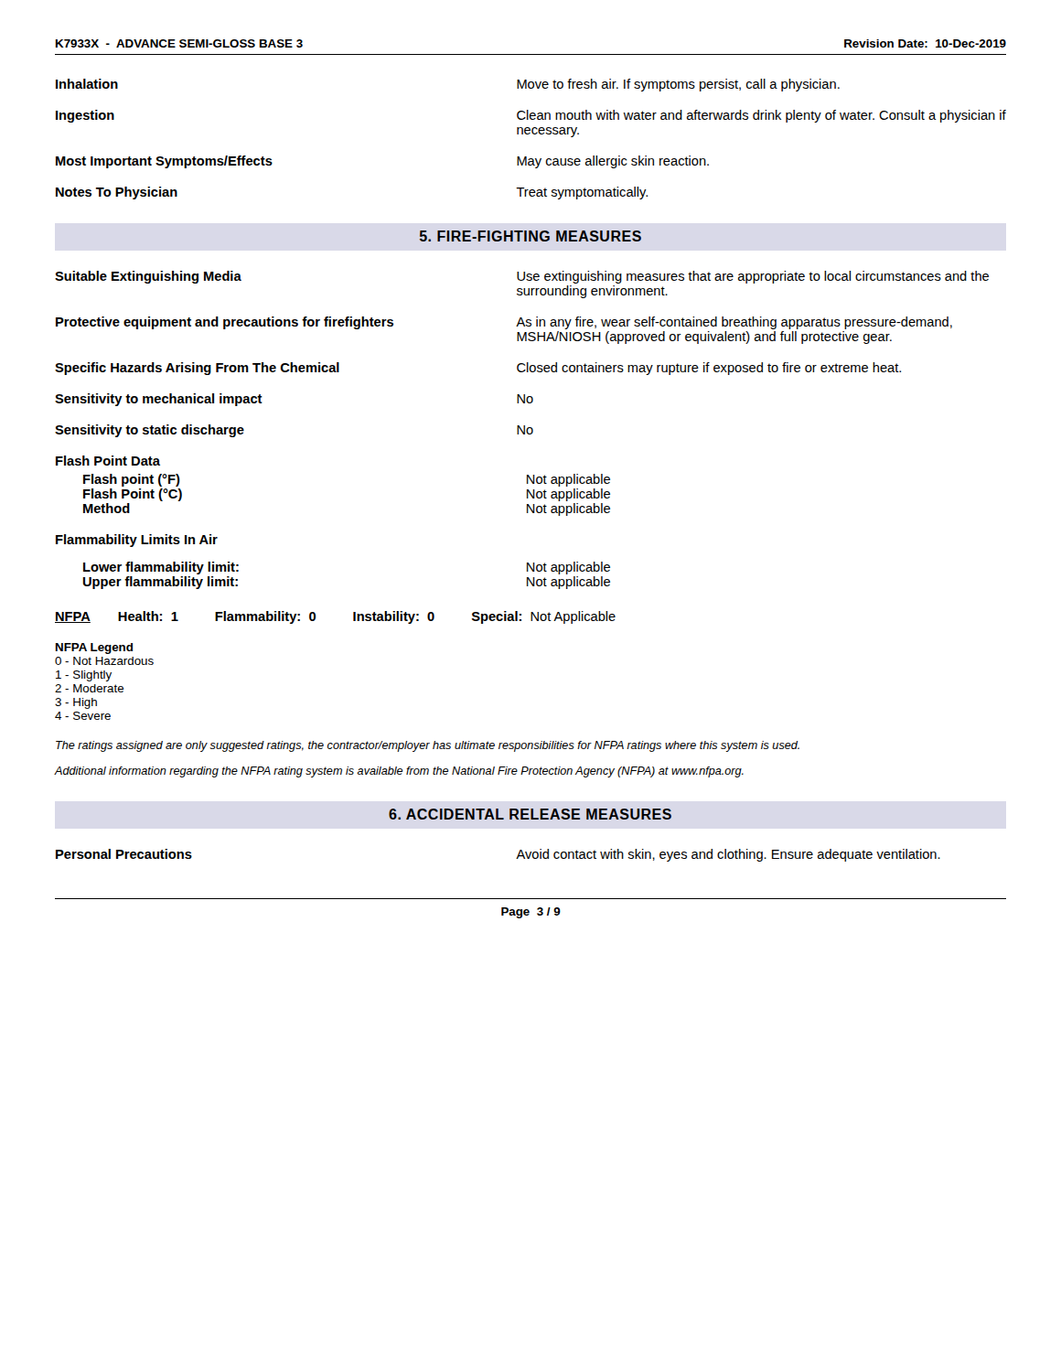K7933X - ADVANCE SEMI-GLOSS BASE 3
Revision Date: 10-Dec-2019
Inhalation
Move to fresh air. If symptoms persist, call a physician.
Ingestion
Clean mouth with water and afterwards drink plenty of water. Consult a physician if necessary.
Most Important Symptoms/Effects
May cause allergic skin reaction.
Notes To Physician
Treat symptomatically.
5. FIRE-FIGHTING MEASURES
Suitable Extinguishing Media
Use extinguishing measures that are appropriate to local circumstances and the surrounding environment.
Protective equipment and precautions for firefighters
As in any fire, wear self-contained breathing apparatus pressure-demand, MSHA/NIOSH (approved or equivalent) and full protective gear.
Specific Hazards Arising From The Chemical
Closed containers may rupture if exposed to fire or extreme heat.
Sensitivity to mechanical impact
No
Sensitivity to static discharge
No
Flash Point Data
Flash point (°F)
Not applicable
Flash Point (°C)
Not applicable
Method
Not applicable
Flammability Limits In Air
Lower flammability limit:
Not applicable
Upper flammability limit:
Not applicable
NFPA Health: 1 Flammability: 0 Instability: 0 Special: Not Applicable
NFPA Legend
0 - Not Hazardous
1 - Slightly
2 - Moderate
3 - High
4 - Severe
The ratings assigned are only suggested ratings, the contractor/employer has ultimate responsibilities for NFPA ratings where this system is used.
Additional information regarding the NFPA rating system is available from the National Fire Protection Agency (NFPA) at www.nfpa.org.
6. ACCIDENTAL RELEASE MEASURES
Personal Precautions
Avoid contact with skin, eyes and clothing. Ensure adequate ventilation.
Page 3 / 9